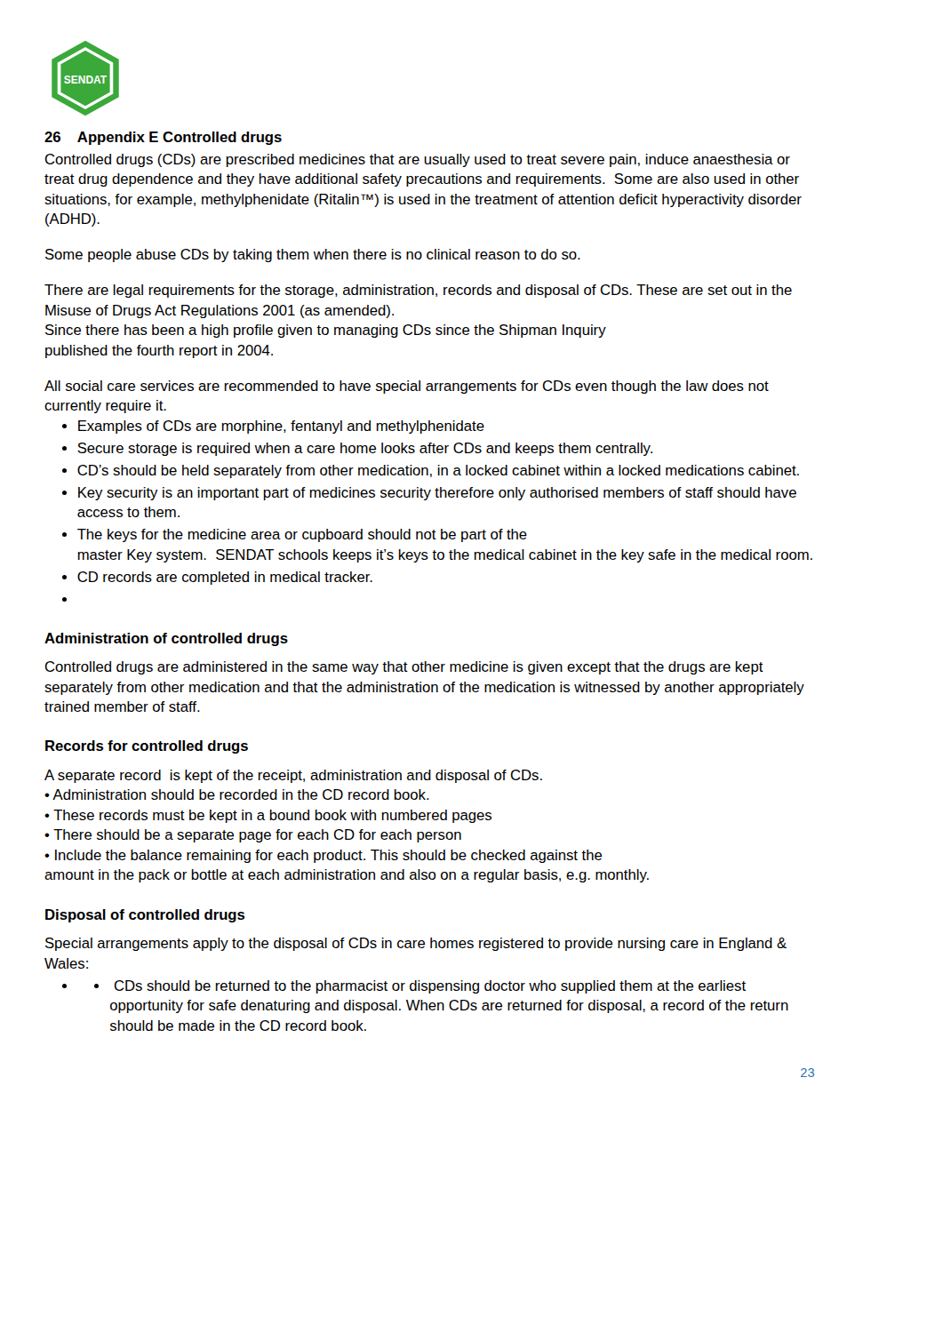SENDAT
26 Appendix E Controlled drugs
Controlled drugs (CDs) are prescribed medicines that are usually used to treat severe pain, induce anaesthesia or treat drug dependence and they have additional safety precautions and requirements. Some are also used in other situations, for example, methylphenidate (Ritalin™) is used in the treatment of attention deficit hyperactivity disorder (ADHD).
Some people abuse CDs by taking them when there is no clinical reason to do so.
There are legal requirements for the storage, administration, records and disposal of CDs. These are set out in the Misuse of Drugs Act Regulations 2001 (as amended).
Since there has been a high profile given to managing CDs since the Shipman Inquiry
published the fourth report in 2004.
All social care services are recommended to have special arrangements for CDs even though the law does not currently require it.
Examples of CDs are morphine, fentanyl and methylphenidate
Secure storage is required when a care home looks after CDs and keeps them centrally.
CD’s should be held separately from other medication, in a locked cabinet within a locked medications cabinet.
Key security is an important part of medicines security therefore only authorised members of staff should have access to them.
The keys for the medicine area or cupboard should not be part of the
master Key system. SENDAT schools keeps it’s keys to the medical cabinet in the key safe in the medical room.
CD records are completed in medical tracker.
Administration of controlled drugs
Controlled drugs are administered in the same way that other medicine is given except that the drugs are kept separately from other medication and that the administration of the medication is witnessed by another appropriately trained member of staff.
Records for controlled drugs
A separate record is kept of the receipt, administration and disposal of CDs.
• Administration should be recorded in the CD record book.
• These records must be kept in a bound book with numbered pages
• There should be a separate page for each CD for each person
• Include the balance remaining for each product. This should be checked against the
amount in the pack or bottle at each administration and also on a regular basis, e.g. monthly.
Disposal of controlled drugs
Special arrangements apply to the disposal of CDs in care homes registered to provide nursing care in England & Wales:
CDs should be returned to the pharmacist or dispensing doctor who supplied them at the earliest opportunity for safe denaturing and disposal. When CDs are returned for disposal, a record of the return should be made in the CD record book.
23